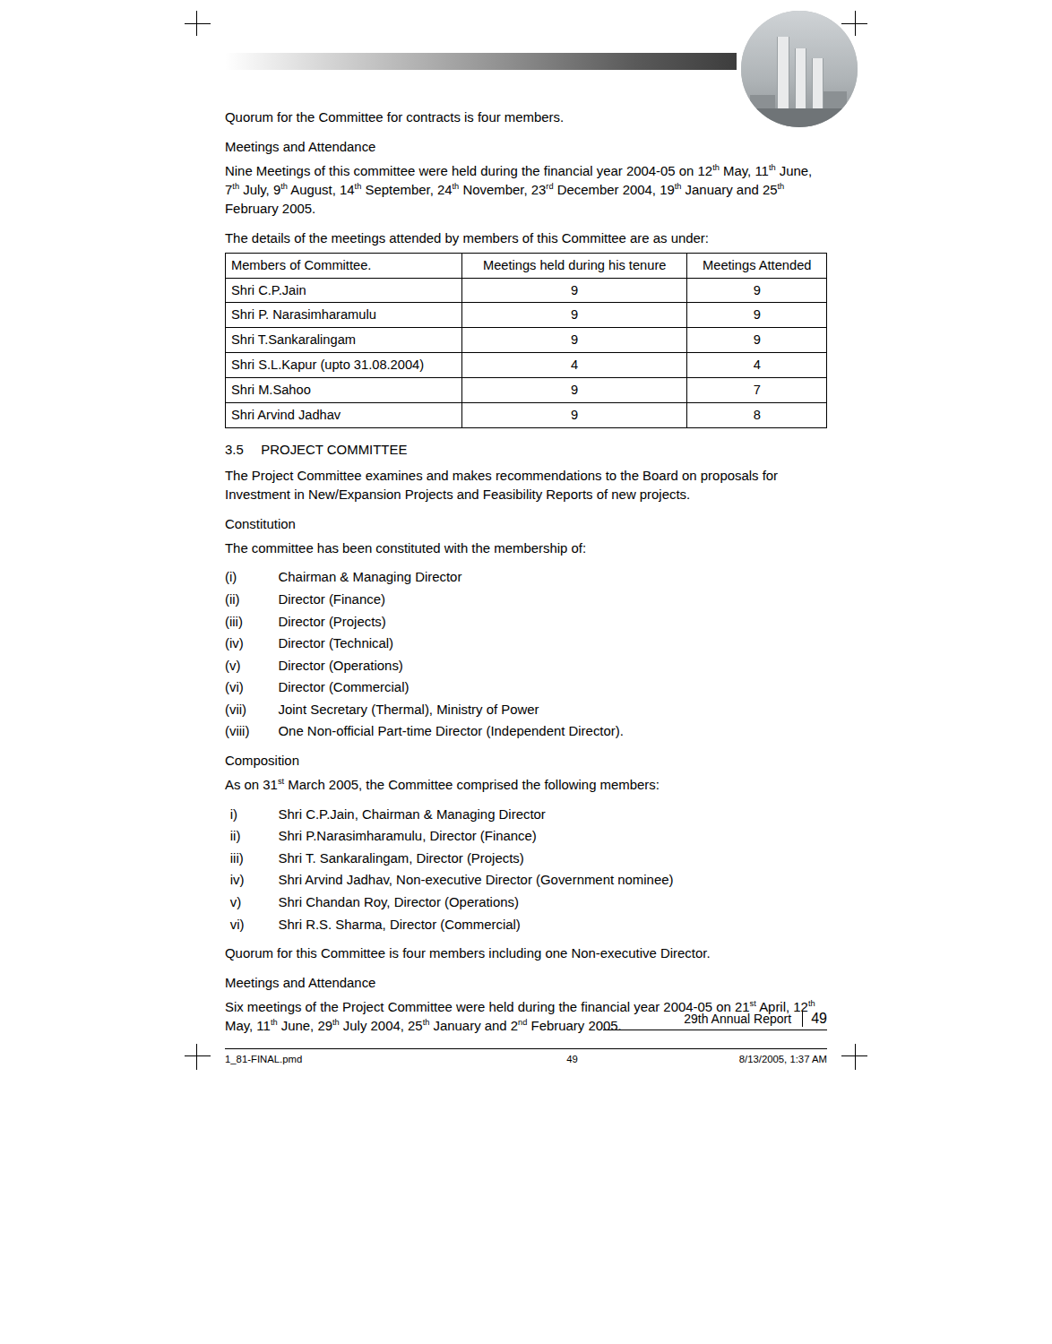Quorum for the Committee for contracts is four members.
Meetings and Attendance
Nine Meetings of this committee were held during the financial year 2004-05 on 12th May, 11th June, 7th July, 9th August, 14th September, 24th November, 23rd December 2004, 19th January and 25th February 2005.
The details of the meetings attended by members of this Committee are as under:
| Members of Committee. | Meetings held during his tenure | Meetings Attended |
| --- | --- | --- |
| Shri C.P.Jain | 9 | 9 |
| Shri P. Narasimharamulu | 9 | 9 |
| Shri T.Sankaralingam | 9 | 9 |
| Shri S.L.Kapur (upto 31.08.2004) | 4 | 4 |
| Shri M.Sahoo | 9 | 7 |
| Shri Arvind Jadhav | 9 | 8 |
3.5 PROJECT COMMITTEE
The Project Committee examines and makes recommendations to the Board on proposals for Investment in New/Expansion Projects and Feasibility Reports of new projects.
Constitution
The committee has been constituted with the membership of:
(i) Chairman & Managing Director
(ii) Director (Finance)
(iii) Director (Projects)
(iv) Director (Technical)
(v) Director (Operations)
(vi) Director (Commercial)
(vii) Joint Secretary (Thermal), Ministry of Power
(viii) One Non-official Part-time Director (Independent Director).
Composition
As on 31st March 2005, the Committee comprised the following members:
i) Shri C.P.Jain, Chairman & Managing Director
ii) Shri P.Narasimharamulu, Director (Finance)
iii) Shri T. Sankaralingam, Director (Projects)
iv) Shri Arvind Jadhav, Non-executive Director (Government nominee)
v) Shri Chandan Roy, Director (Operations)
vi) Shri R.S. Sharma, Director (Commercial)
Quorum for this Committee is four members including one Non-executive Director.
Meetings and Attendance
Six meetings of the Project Committee were held during the financial year 2004-05 on 21st April, 12th May, 11th June, 29th July 2004, 25th January and 2nd February 2005.
29th Annual Report 49
1_81-FINAL.pmd 49 8/13/2005, 1:37 AM